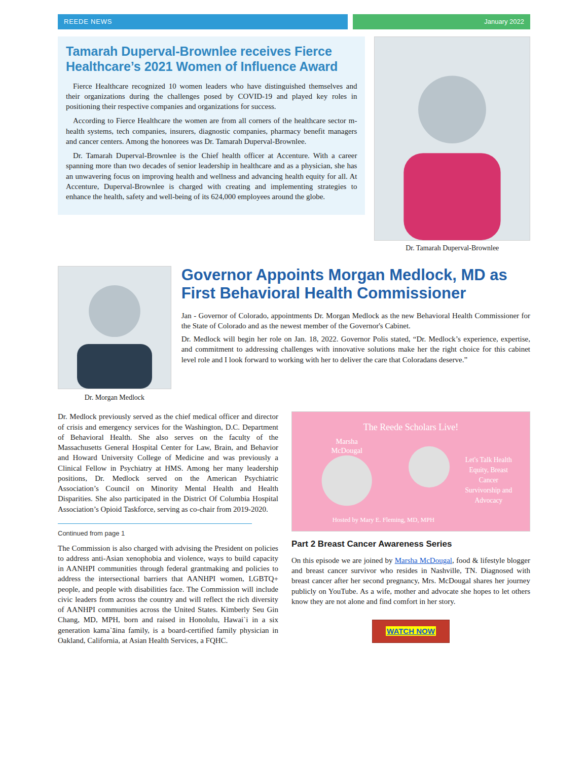REEDE NEWS
January 2022
Tamarah Duperval-Brownlee receives Fierce Healthcare’s 2021 Women of Influence Award
Fierce Healthcare recognized 10 women leaders who have distinguished themselves and their organizations during the challenges posed by COVID-19 and played key roles in positioning their respective companies and organizations for success.
According to Fierce Healthcare the women are from all corners of the healthcare sector m-health systems, tech companies, insurers, diagnostic companies, pharmacy benefit managers and cancer centers. Among the honorees was Dr. Tamarah Duperval-Brownlee.
Dr. Tamarah Duperval-Brownlee is the Chief health officer at Accenture. With a career spanning more than two decades of senior leadership in healthcare and as a physician, she has an unwavering focus on improving health and wellness and advancing health equity for all. At Accenture, Duperval-Brownlee is charged with creating and implementing strategies to enhance the health, safety and well-being of its 624,000 employees around the globe.
Dr. Tamarah Duperval-Brownlee
Dr. Morgan Medlock
Governor Appoints Morgan Medlock, MD as First Behavioral Health Commissioner
Jan - Governor of Colorado, appointments Dr. Morgan Medlock as the new Behavioral Health Commissioner for the State of Colorado and as the newest member of the Governor's Cabinet.
Dr. Medlock will begin her role on Jan. 18, 2022. Governor Polis stated, “Dr. Medlock’s experience, expertise, and commitment to addressing challenges with innovative solutions make her the right choice for this cabinet level role and I look forward to working with her to deliver the care that Coloradans deserve.”
Dr. Medlock previously served as the chief medical officer and director of crisis and emergency services for the Washington, D.C. Department of Behavioral Health. She also serves on the faculty of the Massachusetts General Hospital Center for Law, Brain, and Behavior and Howard University College of Medicine and was previously a Clinical Fellow in Psychiatry at HMS. Among her many leadership positions, Dr. Medlock served on the American Psychiatric Association’s Council on Minority Mental Health and Health Disparities. She also participated in the District Of Columbia Hospital Association’s Opioid Taskforce, serving as co-chair from 2019-2020.
Continued from page 1
The Commission is also charged with advising the President on policies to address anti-Asian xenophobia and violence, ways to build capacity in AANHPI communities through federal grantmaking and policies to address the intersectional barriers that AANHPI women, LGBTQ+ people, and people with disabilities face. The Commission will include civic leaders from across the country and will reflect the rich diversity of AANHPI communities across the United States. Kimberly Seu Gin Chang, MD, MPH, born and raised in Honolulu, Hawai`i in a six generation kama`āina family, is a board-certified family physician in Oakland, California, at Asian Health Services, a FQHC.
Part 2 Breast Cancer Awareness Series
On this episode we are joined by Marsha McDougal, food & lifestyle blogger and breast cancer survivor who resides in Nashville, TN. Diagnosed with breast cancer after her second pregnancy, Mrs. McDougal shares her journey publicly on YouTube. As a wife, mother and advocate she hopes to let others know they are not alone and find comfort in her story.
WATCH NOW